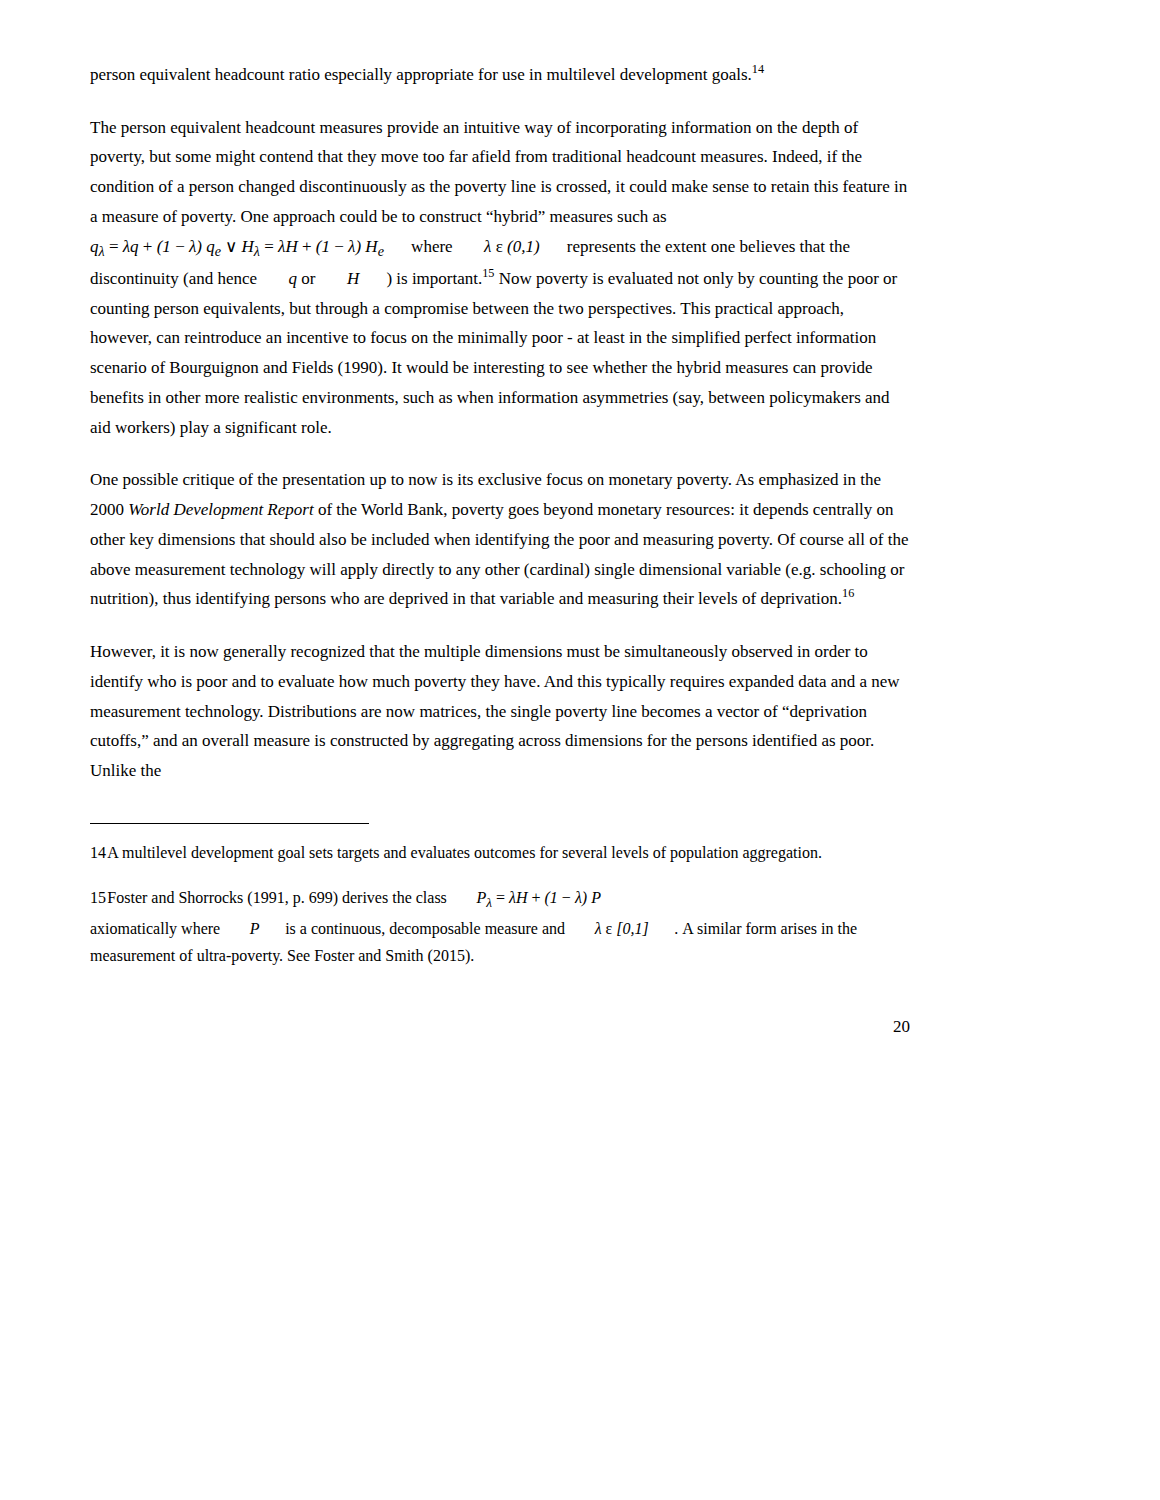person equivalent headcount ratio especially appropriate for use in multilevel development goals.14
The person equivalent headcount measures provide an intuitive way of incorporating information on the depth of poverty, but some might contend that they move too far afield from traditional headcount measures. Indeed, if the condition of a person changed discontinuously as the poverty line is crossed, it could make sense to retain this feature in a measure of poverty. One approach could be to construct “hybrid” measures such as qλ = λq + (1 − λ) qe ∨ Hλ = λH + (1 − λ) He where λ ε (0,1) represents the extent one believes that the discontinuity (and hence q or H ) is important.15 Now poverty is evaluated not only by counting the poor or counting person equivalents, but through a compromise between the two perspectives. This practical approach, however, can reintroduce an incentive to focus on the minimally poor - at least in the simplified perfect information scenario of Bourguignon and Fields (1990). It would be interesting to see whether the hybrid measures can provide benefits in other more realistic environments, such as when information asymmetries (say, between policymakers and aid workers) play a significant role.
One possible critique of the presentation up to now is its exclusive focus on monetary poverty. As emphasized in the 2000 World Development Report of the World Bank, poverty goes beyond monetary resources: it depends centrally on other key dimensions that should also be included when identifying the poor and measuring poverty. Of course all of the above measurement technology will apply directly to any other (cardinal) single dimensional variable (e.g. schooling or nutrition), thus identifying persons who are deprived in that variable and measuring their levels of deprivation.16
However, it is now generally recognized that the multiple dimensions must be simultaneously observed in order to identify who is poor and to evaluate how much poverty they have. And this typically requires expanded data and a new measurement technology. Distributions are now matrices, the single poverty line becomes a vector of “deprivation cutoffs,” and an overall measure is constructed by aggregating across dimensions for the persons identified as poor. Unlike the
14 A multilevel development goal sets targets and evaluates outcomes for several levels of population aggregation.
15 Foster and Shorrocks (1991, p. 699) derives the class Pλ = λH + (1 − λ) P
axiomatically where P is a continuous, decomposable measure and λ ε [0,1] . A similar form arises in the measurement of ultra-poverty. See Foster and Smith (2015).
20